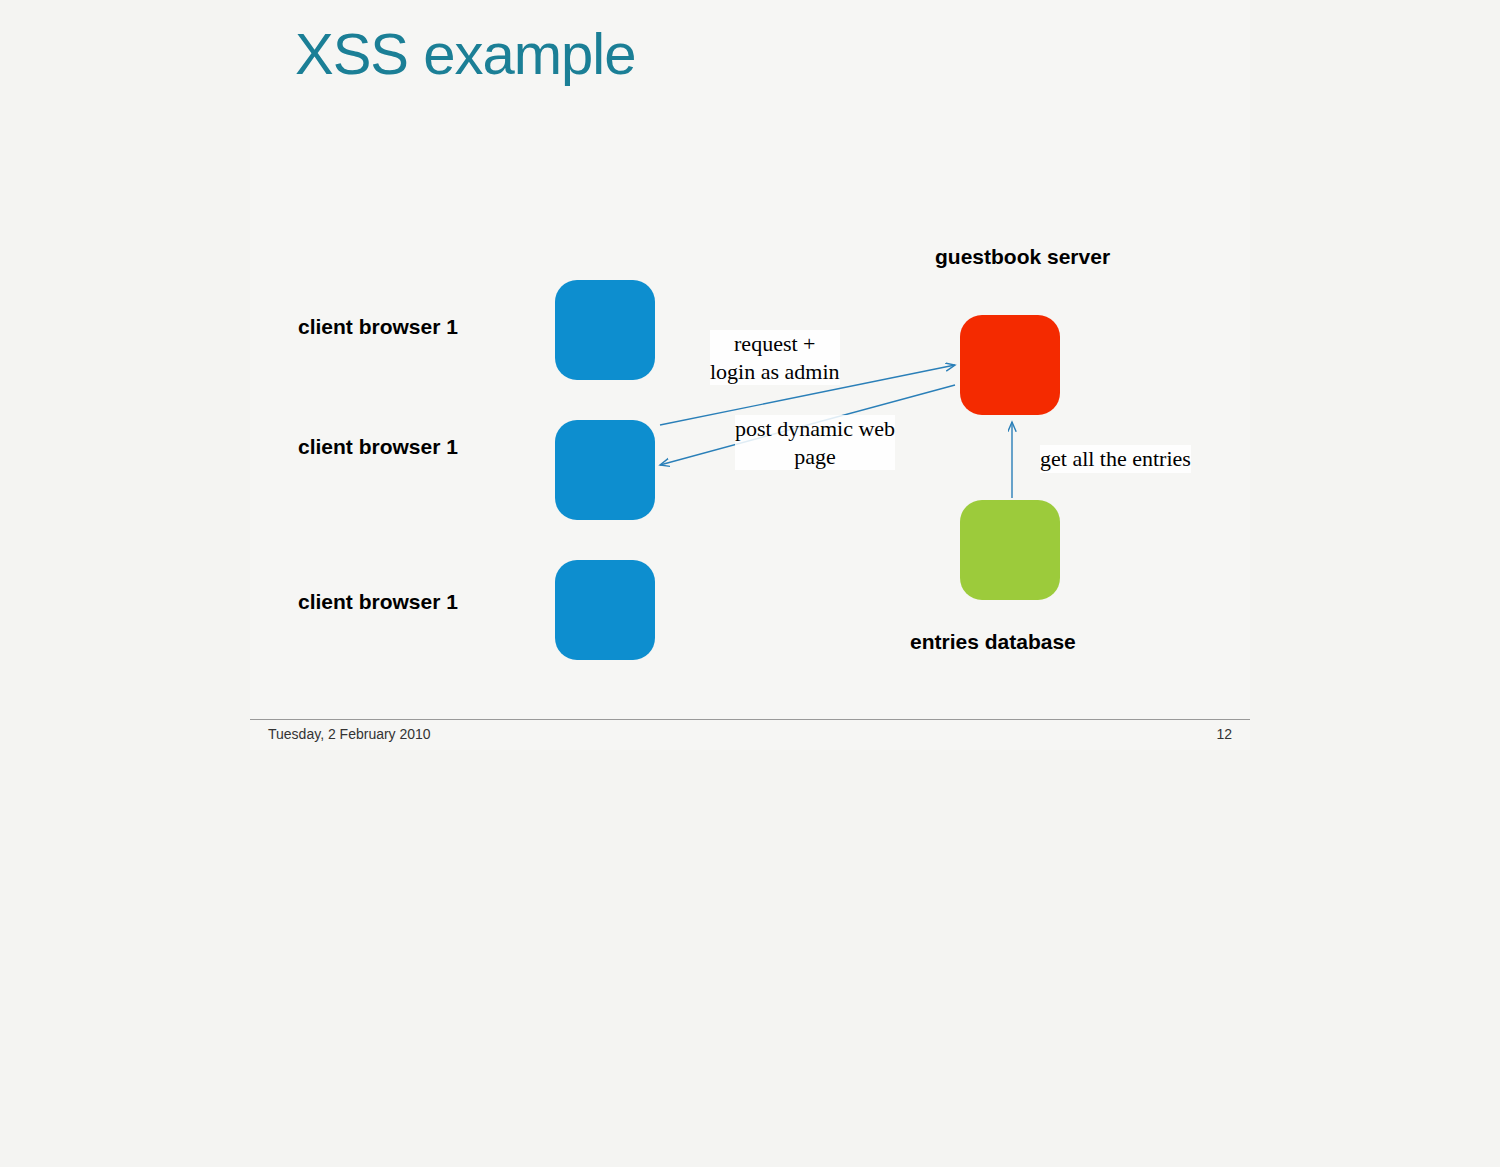XSS example
guestbook server
client browser 1
client browser 1
client browser 1
entries database
request +
login as admin
post dynamic web
page
get all the entries
Tuesday, 2 February 2010 12